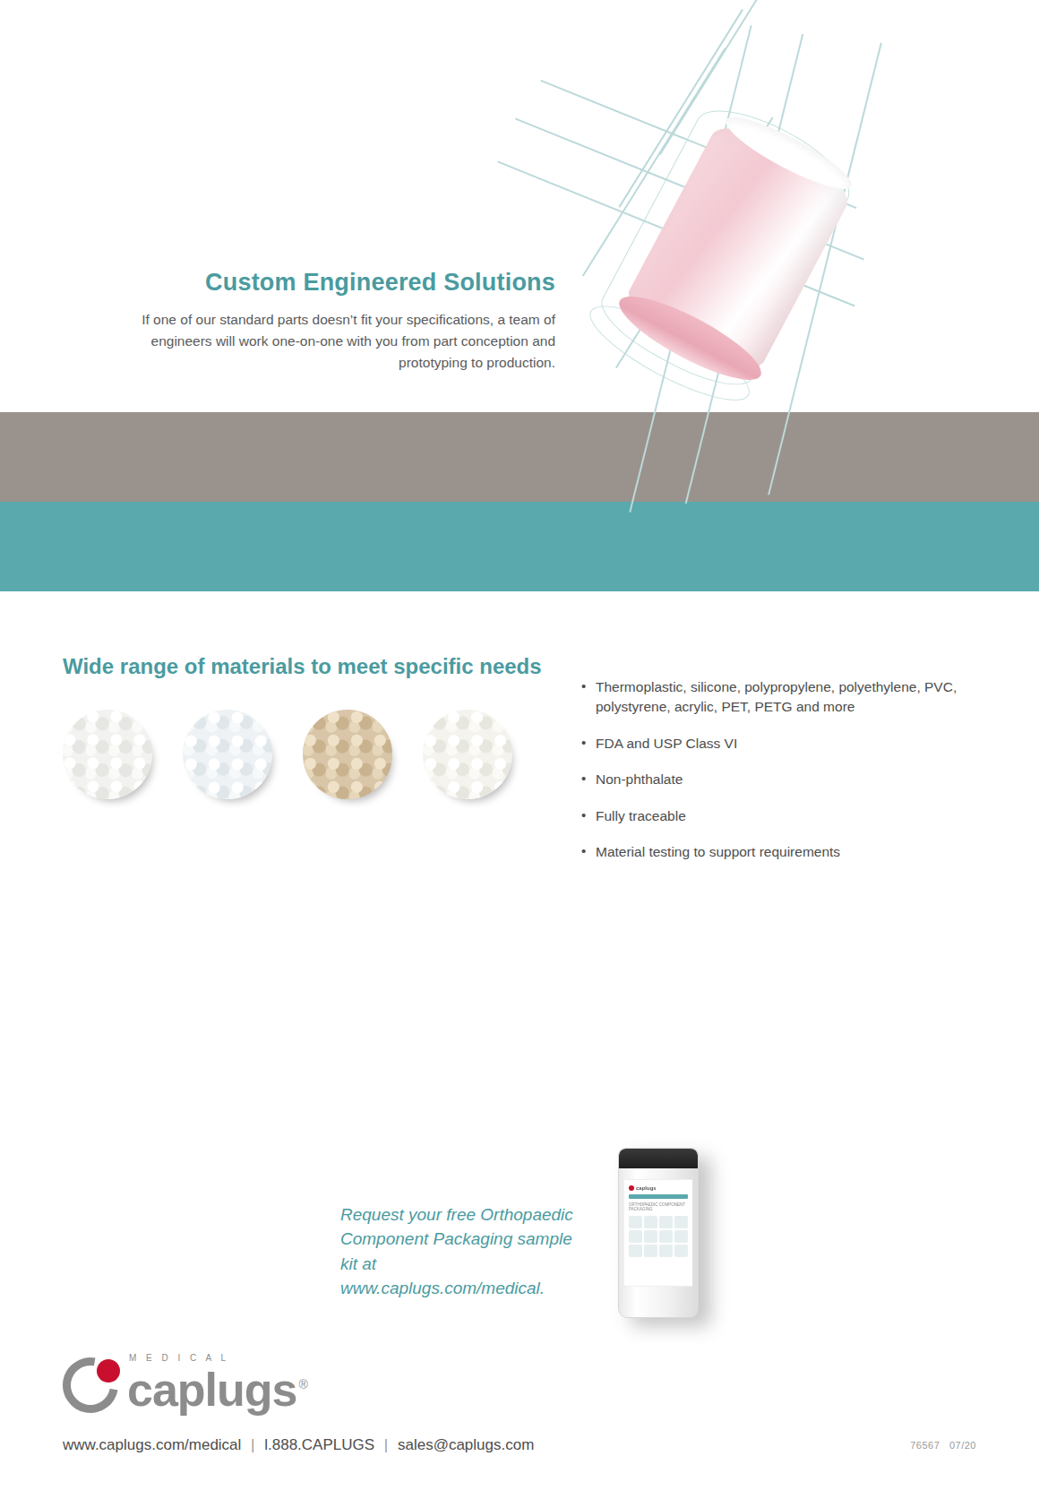Custom Engineered Solutions
If one of our standard parts doesn’t fit your specifications, a team of engineers will work one-on-one with you from part conception and prototyping to production.
Wide range of materials to meet specific needs
Thermoplastic, silicone, polypropylene, polyethylene, PVC, polystyrene, acrylic, PET, PETG and more
FDA and USP Class VI
Non-phthalate
Fully traceable
Material testing to support requirements
Request your free Orthopaedic Component Packaging sample kit at www.caplugs.com/medical.
caplugs
ORTHOPAEDIC COMPONENT PACKAGING
M E D I C A L caplugs®
www.caplugs.com/medical | l.888.CAPLUGS | sales@caplugs.com
76567 07/20